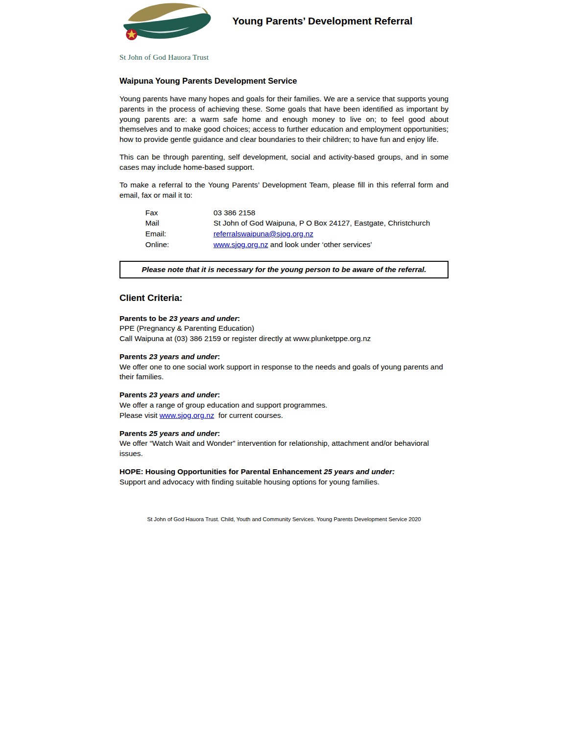St John of God Hauora Trust
Young Parents’ Development Referral
Waipuna Young Parents Development Service
Young parents have many hopes and goals for their families. We are a service that supports young parents in the process of achieving these. Some goals that have been identified as important by young parents are: a warm safe home and enough money to live on; to feel good about themselves and to make good choices; access to further education and employment opportunities; how to provide gentle guidance and clear boundaries to their children; to have fun and enjoy life.
This can be through parenting, self development, social and activity-based groups, and in some cases may include home-based support.
To make a referral to the Young Parents’ Development Team, please fill in this referral form and email, fax or mail it to:
| Fax | 03 386 2158 |
| Mail | St John of God Waipuna, P O Box 24127, Eastgate, Christchurch |
| Email: | referralswaipuna@sjog.org.nz |
| Online: | www.sjog.org.nz and look under ‘other services’ |
Please note that it is necessary for the young person to be aware of the referral.
Client Criteria:
Parents to be 23 years and under:
PPE (Pregnancy & Parenting Education)
Call Waipuna at (03) 386 2159 or register directly at www.plunketppe.org.nz
Parents 23 years and under:
We offer one to one social work support in response to the needs and goals of young parents and their families.
Parents 23 years and under:
We offer a range of group education and support programmes.
Please visit www.sjog.org.nz for current courses.
Parents 25 years and under:
We offer “Watch Wait and Wonder” intervention for relationship, attachment and/or behavioral issues.
HOPE: Housing Opportunities for Parental Enhancement 25 years and under:
Support and advocacy with finding suitable housing options for young families.
St John of God Hauora Trust. Child, Youth and Community Services. Young Parents Development Service 2020